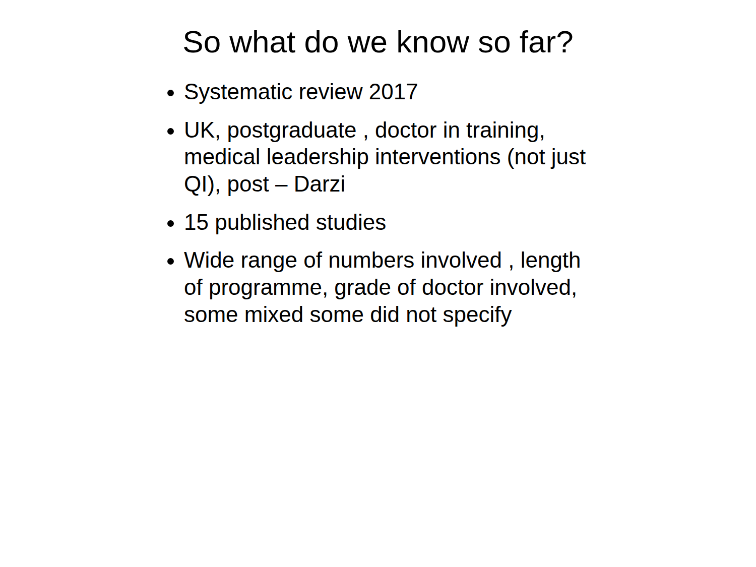So what do we know so far?
Systematic review 2017
UK, postgraduate , doctor in training, medical leadership interventions (not just QI), post – Darzi
15 published studies
Wide range of numbers involved , length of programme, grade of doctor involved, some mixed some did not specify